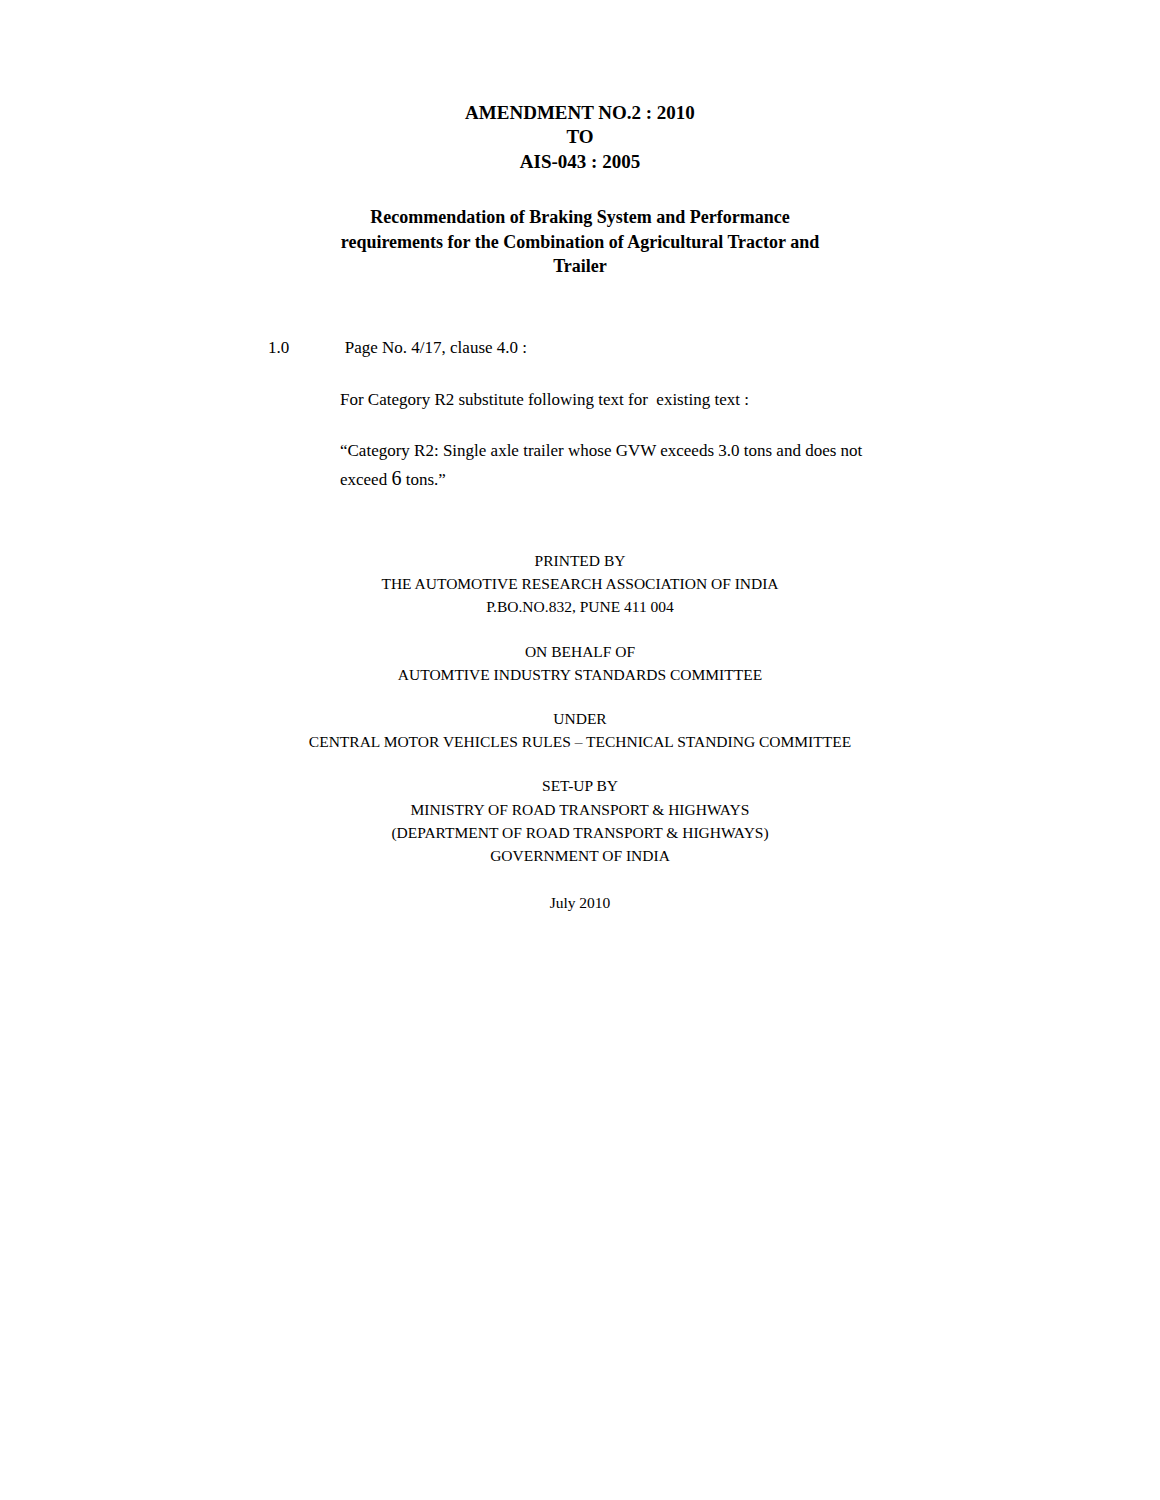AMENDMENT NO.2 : 2010
TO
AIS-043 : 2005
Recommendation of Braking System and Performance requirements for the Combination of Agricultural Tractor and Trailer
1.0
Page No. 4/17, clause 4.0 :
For Category R2 substitute following text for existing text :
“Category R2: Single axle trailer whose GVW exceeds 3.0 tons and does not exceed 6 tons.”
PRINTED BY
THE AUTOMOTIVE RESEARCH ASSOCIATION OF INDIA
P.BO.NO.832, PUNE 411 004
ON BEHALF OF
AUTOMTIVE INDUSTRY STANDARDS COMMITTEE
UNDER
CENTRAL MOTOR VEHICLES RULES – TECHNICAL STANDING COMMITTEE
SET-UP BY
MINISTRY OF ROAD TRANSPORT & HIGHWAYS
(DEPARTMENT OF ROAD TRANSPORT & HIGHWAYS)
GOVERNMENT OF INDIA
July 2010